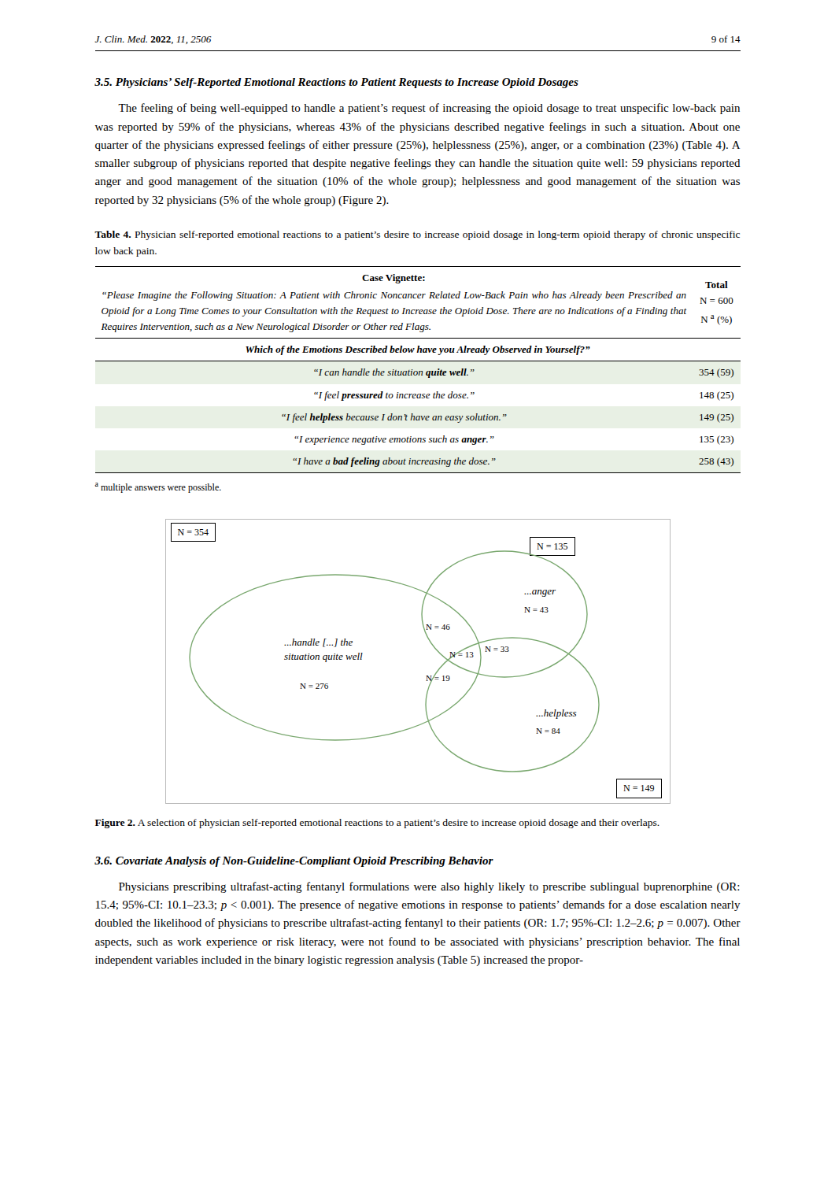J. Clin. Med. 2022, 11, 2506
9 of 14
3.5. Physicians’ Self-Reported Emotional Reactions to Patient Requests to Increase Opioid Dosages
The feeling of being well-equipped to handle a patient’s request of increasing the opioid dosage to treat unspecific low-back pain was reported by 59% of the physicians, whereas 43% of the physicians described negative feelings in such a situation. About one quarter of the physicians expressed feelings of either pressure (25%), helplessness (25%), anger, or a combination (23%) (Table 4). A smaller subgroup of physicians reported that despite negative feelings they can handle the situation quite well: 59 physicians reported anger and good management of the situation (10% of the whole group); helplessness and good management of the situation was reported by 32 physicians (5% of the whole group) (Figure 2).
Table 4. Physician self-reported emotional reactions to a patient’s desire to increase opioid dosage in long-term opioid therapy of chronic unspecific low back pain.
| Case Vignette: “Please Imagine the Following Situation: A Patient with Chronic Noncancer Related Low-Back Pain who has Already been Prescribed an Opioid for a Long Time Comes to your Consultation with the Request to Increase the Opioid Dose. There are no Indications of a Finding that Requires Intervention, such as a New Neurological Disorder or Other red Flags. | Total N = 600 N a (%) |
| --- | --- |
| Which of the Emotions Described below have you Already Observed in Yourself?” |
| “I can handle the situation quite well .” | 354 (59) |
| “I feel pressured to increase the dose.” | 148 (25) |
| “I feel helpless because I don’t have an easy solution.” | 149 (25) |
| “I experience negative emotions such as anger .” | 135 (23) |
| “I have a bad feeling about increasing the dose.” | 258 (43) |
a multiple answers were possible.
N = 354
N = 135
N = 149
...handle [...] the situation quite well N = 276 ...anger N = 43 ...helpless N = 84 N = 46 N = 13 N = 33 N = 19
Figure 2. A selection of physician self-reported emotional reactions to a patient’s desire to increase opioid dosage and their overlaps.
3.6. Covariate Analysis of Non-Guideline-Compliant Opioid Prescribing Behavior
Physicians prescribing ultrafast-acting fentanyl formulations were also highly likely to prescribe sublingual buprenorphine (OR: 15.4; 95%-CI: 10.1–23.3; p < 0.001). The presence of negative emotions in response to patients’ demands for a dose escalation nearly doubled the likelihood of physicians to prescribe ultrafast-acting fentanyl to their patients (OR: 1.7; 95%-CI: 1.2–2.6; p = 0.007). Other aspects, such as work experience or risk literacy, were not found to be associated with physicians’ prescription behavior. The final independent variables included in the binary logistic regression analysis (Table 5) increased the propor-